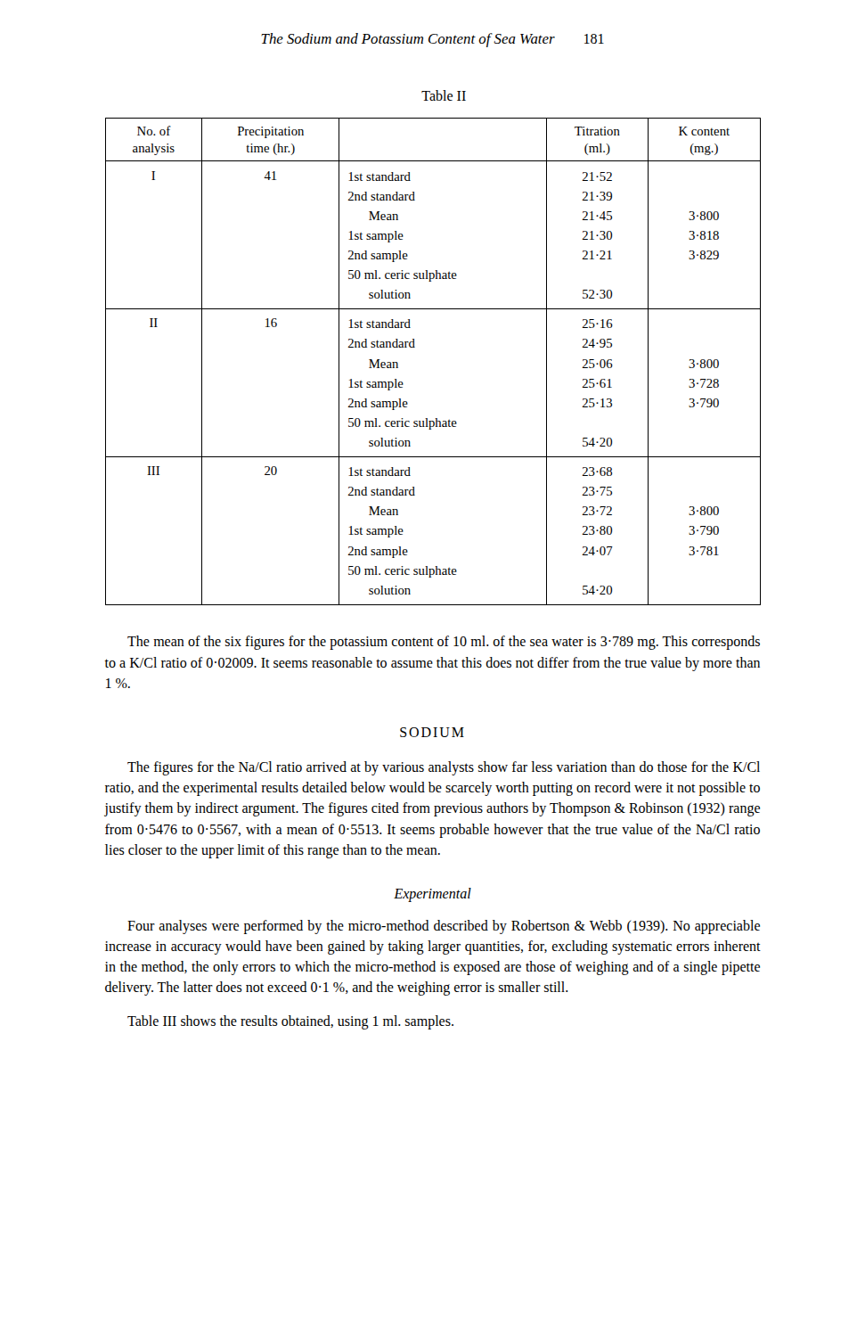The Sodium and Potassium Content of Sea Water 181
Table II
| No. of analysis | Precipitation time (hr.) | | Titration (ml.) | K content (mg.) |
| --- | --- | --- | --- | --- |
| I | 41 | 1st standard 2nd standard Mean 1st sample 2nd sample 50 ml. ceric sulphate solution | 21·52 21·39 21·45 21·30 21·21 52·30 | 3·800 3·818 3·829 |
| II | 16 | 1st standard 2nd standard Mean 1st sample 2nd sample 50 ml. ceric sulphate solution | 25·16 24·95 25·06 25·61 25·13 54·20 | 3·800 3·728 3·790 |
| III | 20 | 1st standard 2nd standard Mean 1st sample 2nd sample 50 ml. ceric sulphate solution | 23·68 23·75 23·72 23·80 24·07 54·20 | 3·800 3·790 3·781 |
The mean of the six figures for the potassium content of 10 ml. of the sea water is 3·789 mg. This corresponds to a K/Cl ratio of 0·02009. It seems reasonable to assume that this does not differ from the true value by more than 1 %.
SODIUM
The figures for the Na/Cl ratio arrived at by various analysts show far less variation than do those for the K/Cl ratio, and the experimental results detailed below would be scarcely worth putting on record were it not possible to justify them by indirect argument. The figures cited from previous authors by Thompson & Robinson (1932) range from 0·5476 to 0·5567, with a mean of 0·5513. It seems probable however that the true value of the Na/Cl ratio lies closer to the upper limit of this range than to the mean.
Experimental
Four analyses were performed by the micro-method described by Robertson & Webb (1939). No appreciable increase in accuracy would have been gained by taking larger quantities, for, excluding systematic errors inherent in the method, the only errors to which the micro-method is exposed are those of weighing and of a single pipette delivery. The latter does not exceed 0·1 %, and the weighing error is smaller still.
Table III shows the results obtained, using 1 ml. samples.